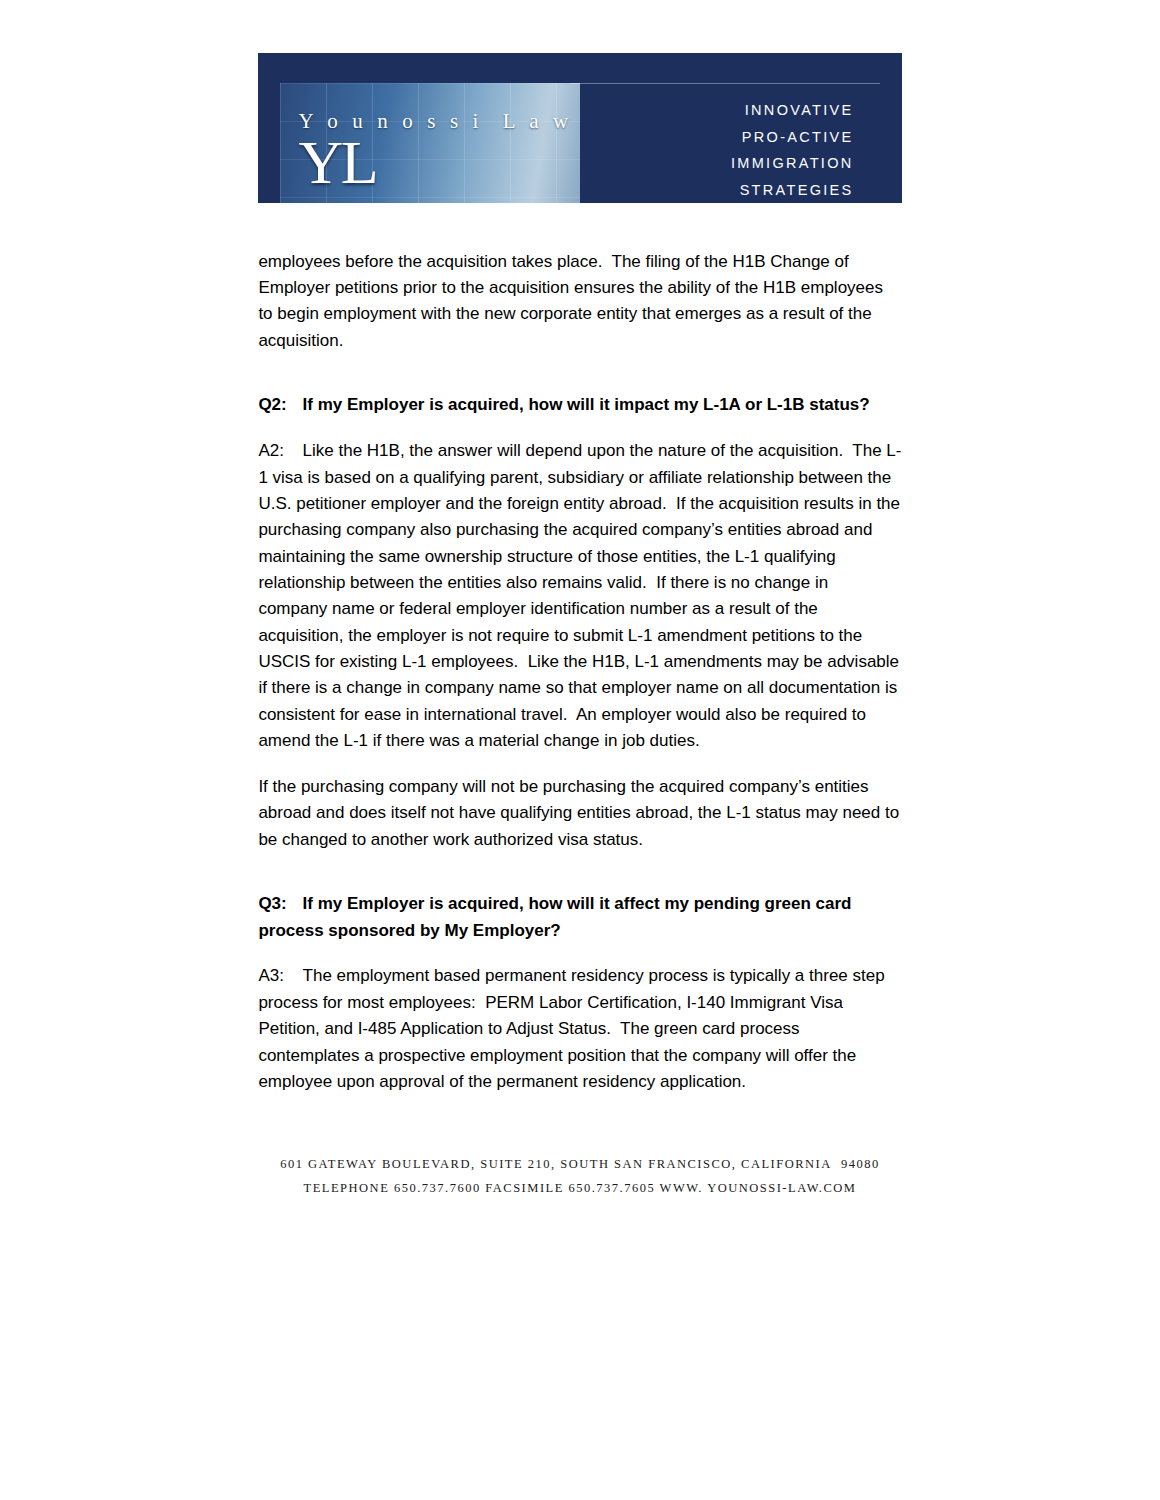Y o u n o s s i L a w
YL
INNOVATIVE PRO-ACTIVE IMMIGRATION STRATEGIES
employees before the acquisition takes place. The filing of the H1B Change of Employer petitions prior to the acquisition ensures the ability of the H1B employees to begin employment with the new corporate entity that emerges as a result of the acquisition.
Q2: If my Employer is acquired, how will it impact my L-1A or L-1B status?
A2: Like the H1B, the answer will depend upon the nature of the acquisition. The L-1 visa is based on a qualifying parent, subsidiary or affiliate relationship between the U.S. petitioner employer and the foreign entity abroad. If the acquisition results in the purchasing company also purchasing the acquired company’s entities abroad and maintaining the same ownership structure of those entities, the L-1 qualifying relationship between the entities also remains valid. If there is no change in company name or federal employer identification number as a result of the acquisition, the employer is not require to submit L-1 amendment petitions to the USCIS for existing L-1 employees. Like the H1B, L-1 amendments may be advisable if there is a change in company name so that employer name on all documentation is consistent for ease in international travel. An employer would also be required to amend the L-1 if there was a material change in job duties.
If the purchasing company will not be purchasing the acquired company’s entities abroad and does itself not have qualifying entities abroad, the L-1 status may need to be changed to another work authorized visa status.
Q3: If my Employer is acquired, how will it affect my pending green card process sponsored by My Employer?
A3: The employment based permanent residency process is typically a three step process for most employees: PERM Labor Certification, I-140 Immigrant Visa Petition, and I-485 Application to Adjust Status. The green card process contemplates a prospective employment position that the company will offer the employee upon approval of the permanent residency application.
601 GATEWAY BOULEVARD, SUITE 210, SOUTH SAN FRANCISCO, CALIFORNIA 94080
TELEPHONE 650.737.7600 FACSIMILE 650.737.7605 WWW. YOUNOSSI-LAW.COM